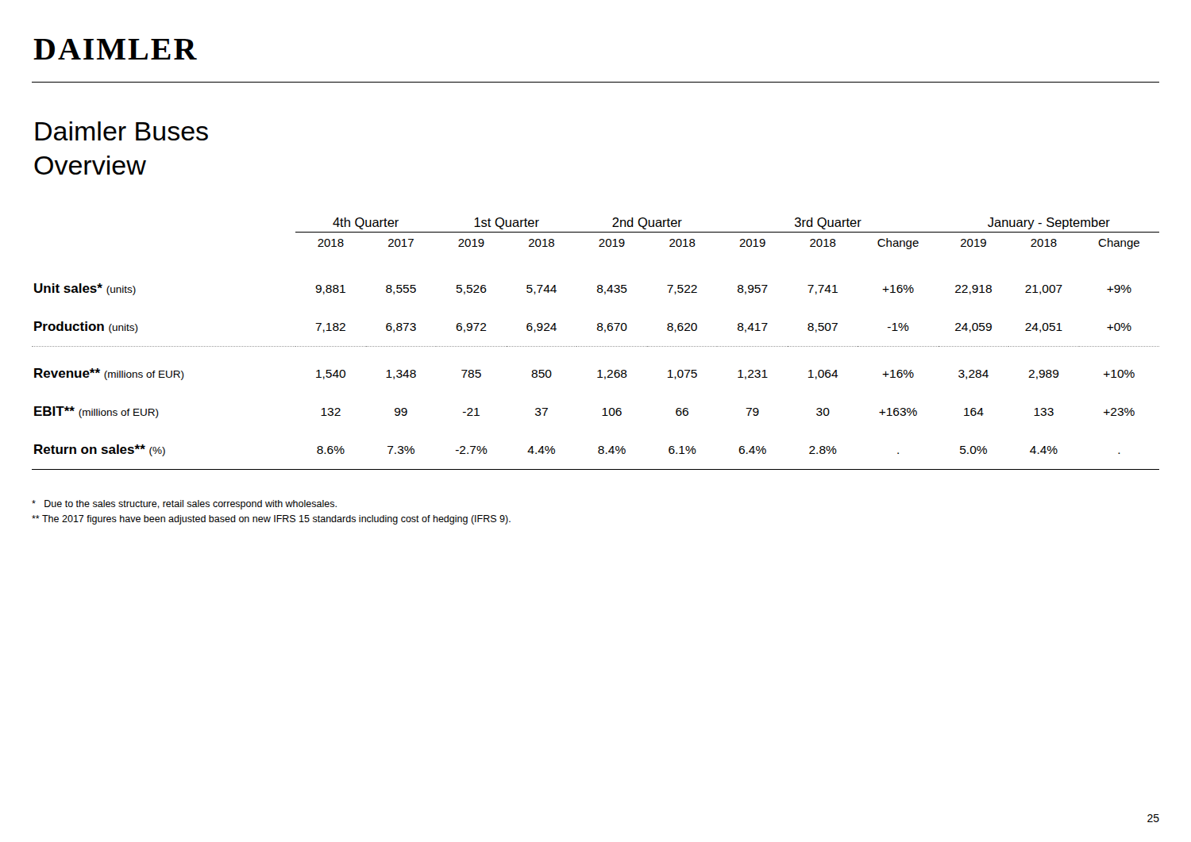DAIMLER
Daimler BusesOverview
| | 4th Quarter | 1st Quarter | 2nd Quarter | 3rd Quarter | January - September |
| --- | --- | --- | --- | --- | --- |
| | 2018 | 2017 | 2019 | 2018 | 2019 | 2018 | 2019 | 2018 | Change | 2019 | 2018 | Change |
| Unit sales* (units) | 9,881 | 8,555 | 5,526 | 5,744 | 8,435 | 7,522 | 8,957 | 7,741 | +16% | 22,918 | 21,007 | +9% |
| Production (units) | 7,182 | 6,873 | 6,972 | 6,924 | 8,670 | 8,620 | 8,417 | 8,507 | -1% | 24,059 | 24,051 | +0% |
| Revenue** (millions of EUR) | 1,540 | 1,348 | 785 | 850 | 1,268 | 1,075 | 1,231 | 1,064 | +16% | 3,284 | 2,989 | +10% |
| EBIT** (millions of EUR) | 132 | 99 | -21 | 37 | 106 | 66 | 79 | 30 | +163% | 164 | 133 | +23% |
| Return on sales** (%) | 8.6% | 7.3% | -2.7% | 4.4% | 8.4% | 6.1% | 6.4% | 2.8% | . | 5.0% | 4.4% | . |
* Due to the sales structure, retail sales correspond with wholesales.
** The 2017 figures have been adjusted based on new IFRS 15 standards including cost of hedging (IFRS 9).
25